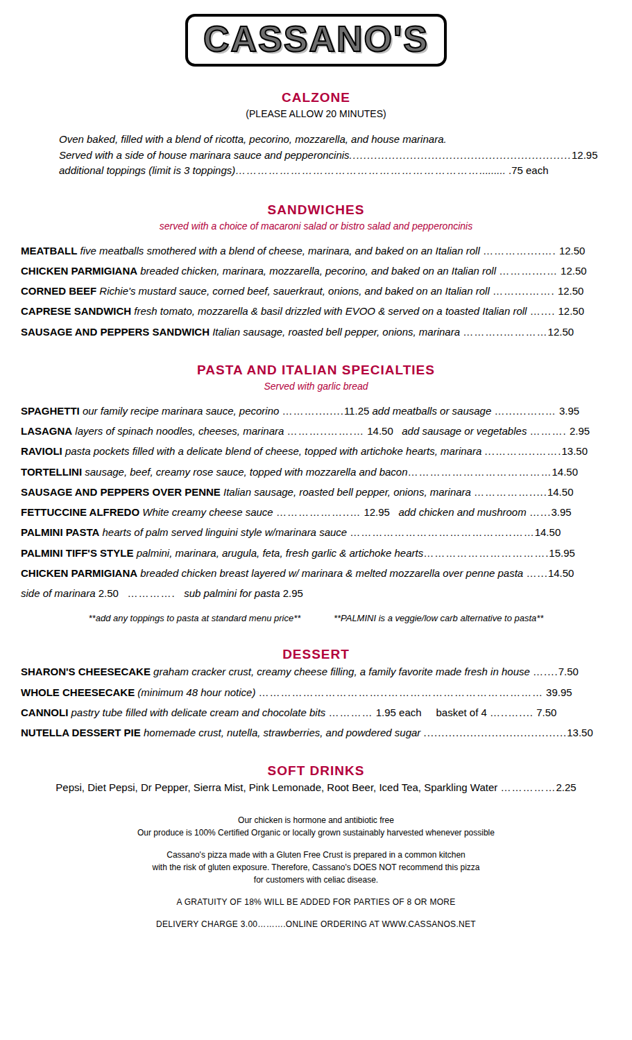CASSANO'S
CALZONE
(PLEASE ALLOW 20 MINUTES)
Oven baked, filled with a blend of ricotta, pecorino, mozzarella, and house marinara.
Served with a side of house marinara sauce and pepperoncinis.............................................................. 12.95
additional toppings (limit is 3 toppings)…………………………………………………………......... .75 each
SANDWICHES
served with a choice of macaroni salad or bistro salad and pepperoncinis
MEATBALL five meatballs smothered with a blend of cheese, marinara, and baked on an Italian roll …………....…. 12.50
CHICKEN PARMIGIANA breaded chicken, marinara, mozzarella, pecorino, and baked on an Italian roll ………....… 12.50
CORNED BEEF Richie's mustard sauce, corned beef, sauerkraut, onions, and baked on an Italian roll ……....……. 12.50
CAPRESE SANDWICH fresh tomato, mozzarella & basil drizzled with EVOO & served on a toasted Italian roll ….... 12.50
SAUSAGE AND PEPPERS SANDWICH Italian sausage, roasted bell pepper, onions, marinara ………..…………12.50
PASTA AND ITALIAN SPECIALTIES
Served with garlic bread
SPAGHETTI our family recipe marinara sauce, pecorino ………........ 11.25 add meatballs or sausage …......…..… 3.95
LASAGNA layers of spinach noodles, cheeses, marinara ………..…….… 14.50 add sausage or vegetables ………. 2.95
RAVIOLI pasta pockets filled with a delicate blend of cheese, topped with artichoke hearts, marinara ...………..……. 13.50
TORTELLINI sausage, beef, creamy rose sauce, topped with mozzarella and bacon…………………………………14.50
SAUSAGE AND PEPPERS OVER PENNE Italian sausage, roasted bell pepper, onions, marinara ……………..... 14.50
FETTUCCINE ALFREDO White creamy cheese sauce ………………..… 12.95 add chicken and mushroom …... 3.95
PALMINI PASTA hearts of palm served linguini style w/marinara sauce ……………………………………..……14.50
PALMINI TIFF'S STYLE palmini, marinara, arugula, feta, fresh garlic & artichoke hearts……………………………. 15.95
CHICKEN PARMIGIANA breaded chicken breast layered w/ marinara & melted mozzarella over penne pasta …... 14.50
side of marinara 2.50 …………. sub palmini for pasta 2.95
**add any toppings to pasta at standard menu price** **PALMINI is a veggie/low carb alternative to pasta**
DESSERT
SHARON'S CHEESECAKE graham cracker crust, creamy cheese filling, a family favorite made fresh in house ….... 7.50
WHOLE CHEESECAKE (minimum 48 hour notice) ……………………………..…………………………………… 39.95
CANNOLI pastry tube filled with delicate cream and chocolate bits ………… 1.95 each basket of 4 …..….... 7.50
NUTELLA DESSERT PIE homemade crust, nutella, strawberries, and powdered sugar ........................................ 13.50
SOFT DRINKS
Pepsi, Diet Pepsi, Dr Pepper, Sierra Mist, Pink Lemonade, Root Beer, Iced Tea, Sparkling Water ……………2.25
Our chicken is hormone and antibiotic free
Our produce is 100% Certified Organic or locally grown sustainably harvested whenever possible
Cassano's pizza made with a Gluten Free Crust is prepared in a common kitchen
with the risk of gluten exposure. Therefore, Cassano's DOES NOT recommend this pizza
for customers with celiac disease.
A GRATUITY OF 18% WILL BE ADDED FOR PARTIES OF 8 OR MORE
DELIVERY CHARGE 3.00……….ONLINE ORDERING AT WWW.CASSANOS.NET